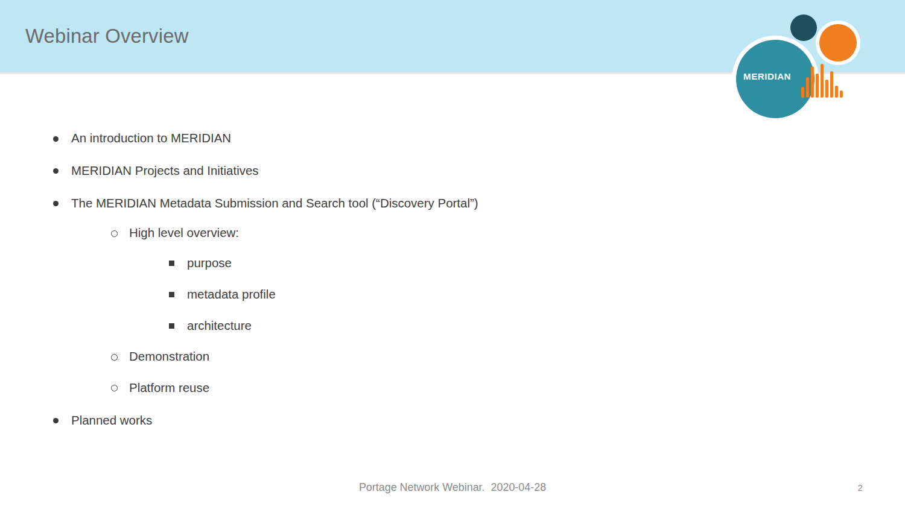Webinar Overview
MERIDIAN
An introduction to MERIDIAN
MERIDIAN Projects and Initiatives
The MERIDIAN Metadata Submission and Search tool (“Discovery Portal”)
High level overview:
purpose
metadata profile
architecture
Demonstration
Platform reuse
Planned works
Portage Network Webinar. 2020-04-28
2